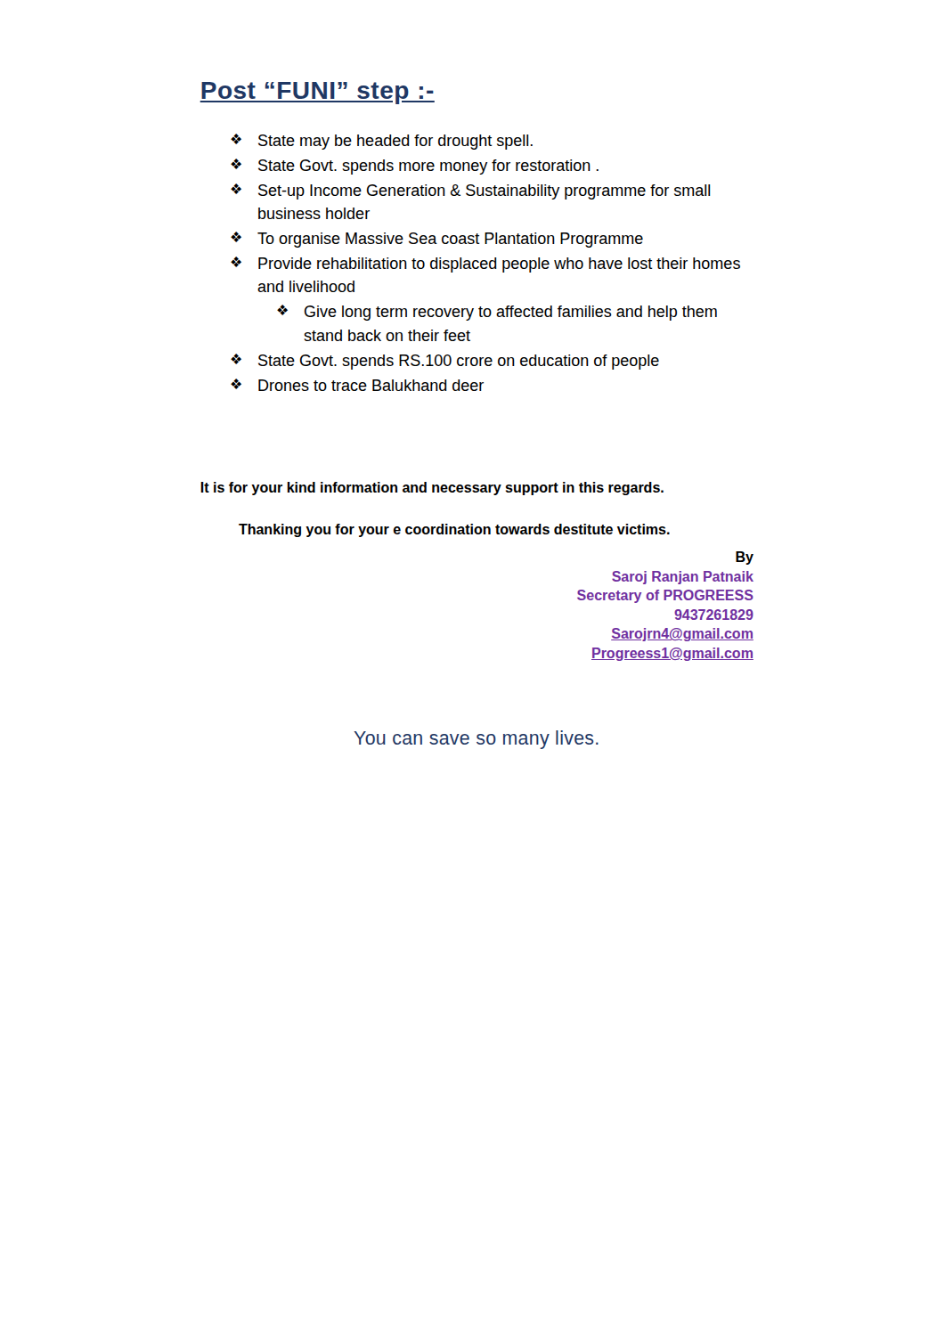Post “FUNI” step :-
State may be headed for drought spell.
State Govt. spends more money for restoration .
Set-up Income Generation & Sustainability programme for small business holder
To organise Massive Sea coast Plantation Programme
Provide rehabilitation to displaced people who have lost their homes and livelihood
Give long term recovery to affected families and help them stand back on their feet
State Govt. spends RS.100 crore on education of people
Drones to trace Balukhand deer
It is for your kind information and necessary support in this regards.
Thanking you for your e coordination towards destitute victims.
By
Saroj Ranjan Patnaik
Secretary of PROGREESS
9437261829
Sarojrn4@gmail.com
Progreess1@gmail.com
You can save so many lives.